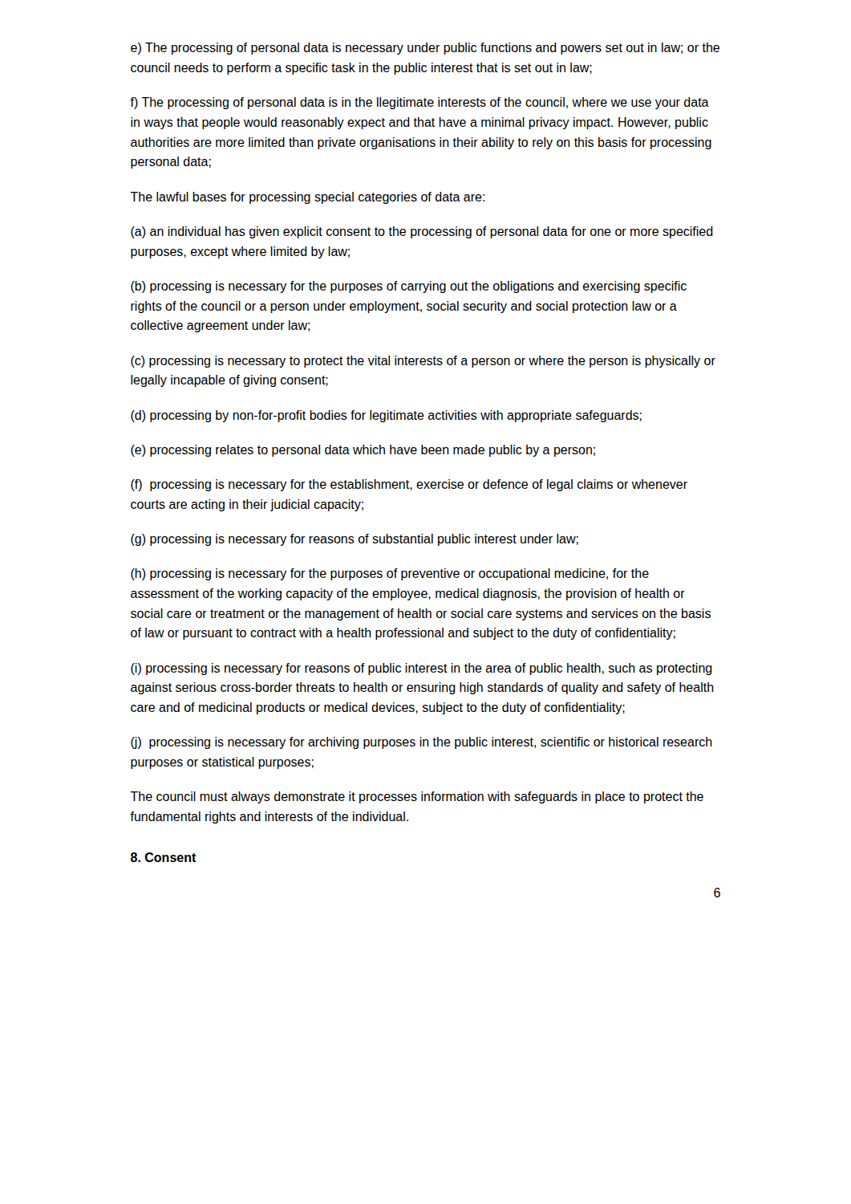e) The processing of personal data is necessary under public functions and powers set out in law; or the council needs to perform a specific task in the public interest that is set out in law;
f) The processing of personal data is in the llegitimate interests of the council, where we use your data in ways that people would reasonably expect and that have a minimal privacy impact. However, public authorities are more limited than private organisations in their ability to rely on this basis for processing personal data;
The lawful bases for processing special categories of data are:
(a) an individual has given explicit consent to the processing of personal data for one or more specified purposes, except where limited by law;
(b) processing is necessary for the purposes of carrying out the obligations and exercising specific rights of the council or a person under employment, social security and social protection law or a collective agreement under law;
(c) processing is necessary to protect the vital interests of a person or where the person is physically or legally incapable of giving consent;
(d) processing by non-for-profit bodies for legitimate activities with appropriate safeguards;
(e) processing relates to personal data which have been made public by a person;
(f) processing is necessary for the establishment, exercise or defence of legal claims or whenever courts are acting in their judicial capacity;
(g) processing is necessary for reasons of substantial public interest under law;
(h) processing is necessary for the purposes of preventive or occupational medicine, for the assessment of the working capacity of the employee, medical diagnosis, the provision of health or social care or treatment or the management of health or social care systems and services on the basis of law or pursuant to contract with a health professional and subject to the duty of confidentiality;
(i) processing is necessary for reasons of public interest in the area of public health, such as protecting against serious cross-border threats to health or ensuring high standards of quality and safety of health care and of medicinal products or medical devices, subject to the duty of confidentiality;
(j) processing is necessary for archiving purposes in the public interest, scientific or historical research purposes or statistical purposes;
The council must always demonstrate it processes information with safeguards in place to protect the fundamental rights and interests of the individual.
8. Consent
6